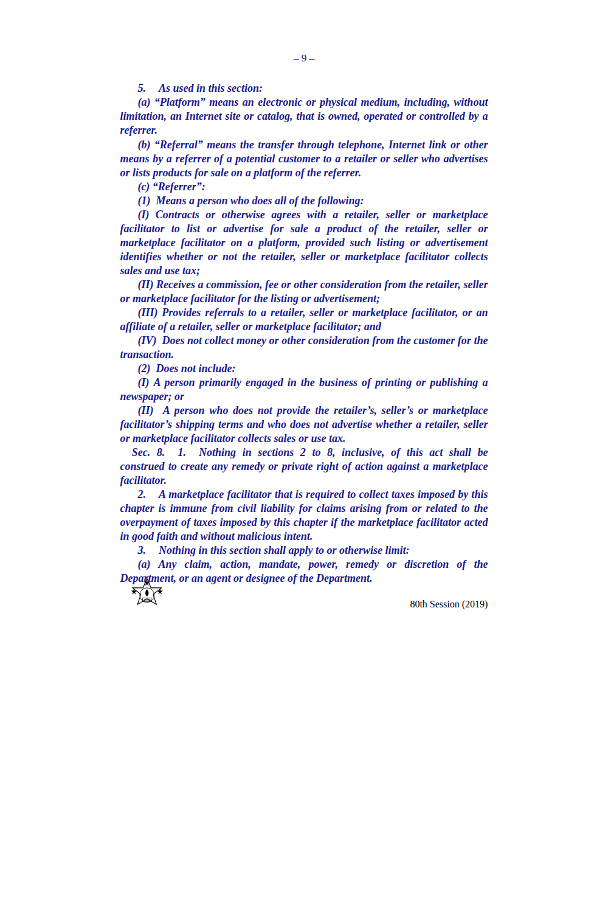– 9 –
5. As used in this section:
(a) “Platform” means an electronic or physical medium, including, without limitation, an Internet site or catalog, that is owned, operated or controlled by a referrer.
(b) “Referral” means the transfer through telephone, Internet link or other means by a referrer of a potential customer to a retailer or seller who advertises or lists products for sale on a platform of the referrer.
(c) “Referrer”:
(1) Means a person who does all of the following:
(I) Contracts or otherwise agrees with a retailer, seller or marketplace facilitator to list or advertise for sale a product of the retailer, seller or marketplace facilitator on a platform, provided such listing or advertisement identifies whether or not the retailer, seller or marketplace facilitator collects sales and use tax;
(II) Receives a commission, fee or other consideration from the retailer, seller or marketplace facilitator for the listing or advertisement;
(III) Provides referrals to a retailer, seller or marketplace facilitator, or an affiliate of a retailer, seller or marketplace facilitator; and
(IV) Does not collect money or other consideration from the customer for the transaction.
(2) Does not include:
(I) A person primarily engaged in the business of printing or publishing a newspaper; or
(II) A person who does not provide the retailer’s, seller’s or marketplace facilitator’s shipping terms and who does not advertise whether a retailer, seller or marketplace facilitator collects sales or use tax.
Sec. 8. 1. Nothing in sections 2 to 8, inclusive, of this act shall be construed to create any remedy or private right of action against a marketplace facilitator.
2. A marketplace facilitator that is required to collect taxes imposed by this chapter is immune from civil liability for claims arising from or related to the overpayment of taxes imposed by this chapter if the marketplace facilitator acted in good faith and without malicious intent.
3. Nothing in this section shall apply to or otherwise limit:
(a) Any claim, action, mandate, power, remedy or discretion of the Department, or an agent or designee of the Department.
80th Session (2019)